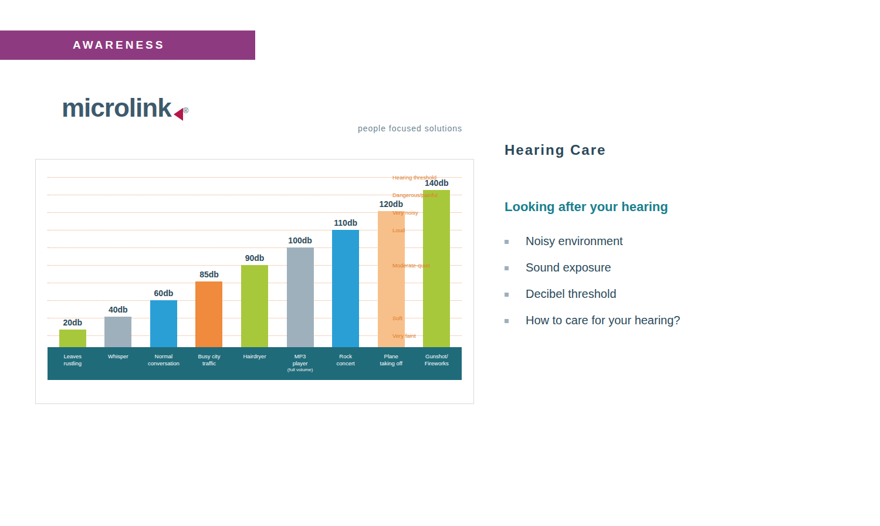AWARENESS
microlink ® people focused solutions
Hearing threshold Dangerous/painful Very noisy Loud Moderate-quiet Soft Very faint
20db
40db
60db
85db
90db
100db
110db
120db
140db
Leaves
rustling
Whisper
Normal
conversation
Busy city
traffic
Hairdryer
MP3
player(full volume)
Rock
concert
Plane
taking off
Gunshot/
Fireworks
Hearing Care
Looking after your hearing
Noisy environment
Sound exposure
Decibel threshold
How to care for your hearing?